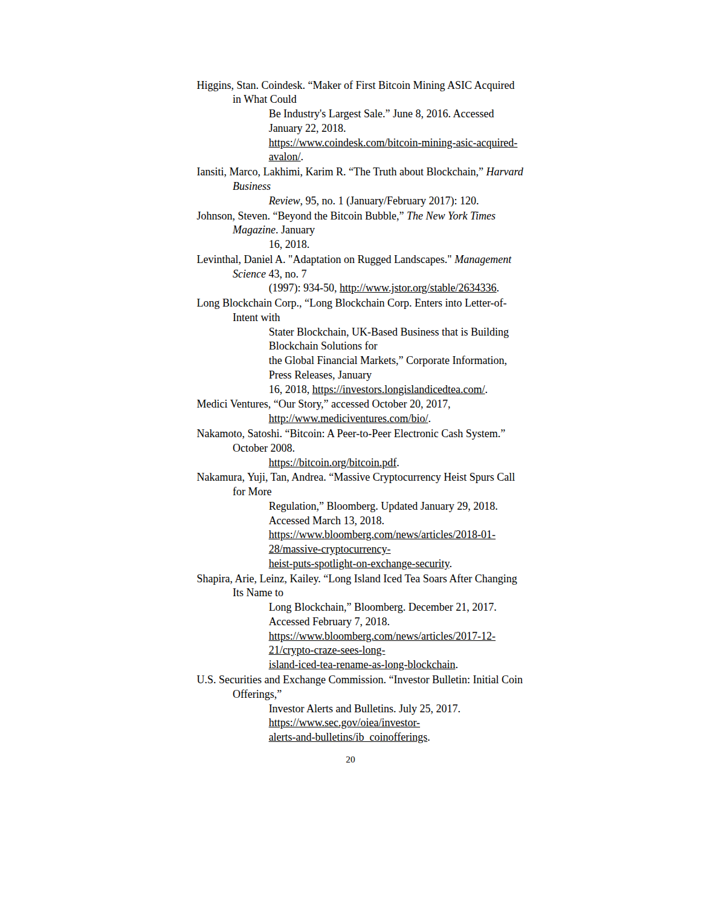Higgins, Stan. Coindesk. “Maker of First Bitcoin Mining ASIC Acquired in What Could Be Industry's Largest Sale.” June 8, 2016. Accessed January 22, 2018. https://www.coindesk.com/bitcoin-mining-asic-acquired-avalon/.
Iansiti, Marco, Lakhimi, Karim R. “The Truth about Blockchain,” Harvard Business Review, 95, no. 1 (January/February 2017): 120.
Johnson, Steven. “Beyond the Bitcoin Bubble,” The New York Times Magazine. January 16, 2018.
Levinthal, Daniel A. "Adaptation on Rugged Landscapes." Management Science 43, no. 7 (1997): 934-50, http://www.jstor.org/stable/2634336.
Long Blockchain Corp., “Long Blockchain Corp. Enters into Letter-of-Intent with Stater Blockchain, UK-Based Business that is Building Blockchain Solutions for the Global Financial Markets,” Corporate Information, Press Releases, January 16, 2018, https://investors.longislandicedtea.com/.
Medici Ventures, “Our Story,” accessed October 20, 2017, http://www.mediciventures.com/bio/.
Nakamoto, Satoshi. “Bitcoin: A Peer-to-Peer Electronic Cash System.” October 2008. https://bitcoin.org/bitcoin.pdf.
Nakamura, Yuji, Tan, Andrea. “Massive Cryptocurrency Heist Spurs Call for More Regulation,” Bloomberg. Updated January 29, 2018. Accessed March 13, 2018. https://www.bloomberg.com/news/articles/2018-01-28/massive-cryptocurrency- heist-puts-spotlight-on-exchange-security.
Shapira, Arie, Leinz, Kailey. “Long Island Iced Tea Soars After Changing Its Name to Long Blockchain,” Bloomberg. December 21, 2017. Accessed February 7, 2018. https://www.bloomberg.com/news/articles/2017-12-21/crypto-craze-sees-long- island-iced-tea-rename-as-long-blockchain.
U.S. Securities and Exchange Commission. “Investor Bulletin: Initial Coin Offerings,” Investor Alerts and Bulletins. July 25, 2017. https://www.sec.gov/oiea/investor- alerts-and-bulletins/ib_coinofferings.
20